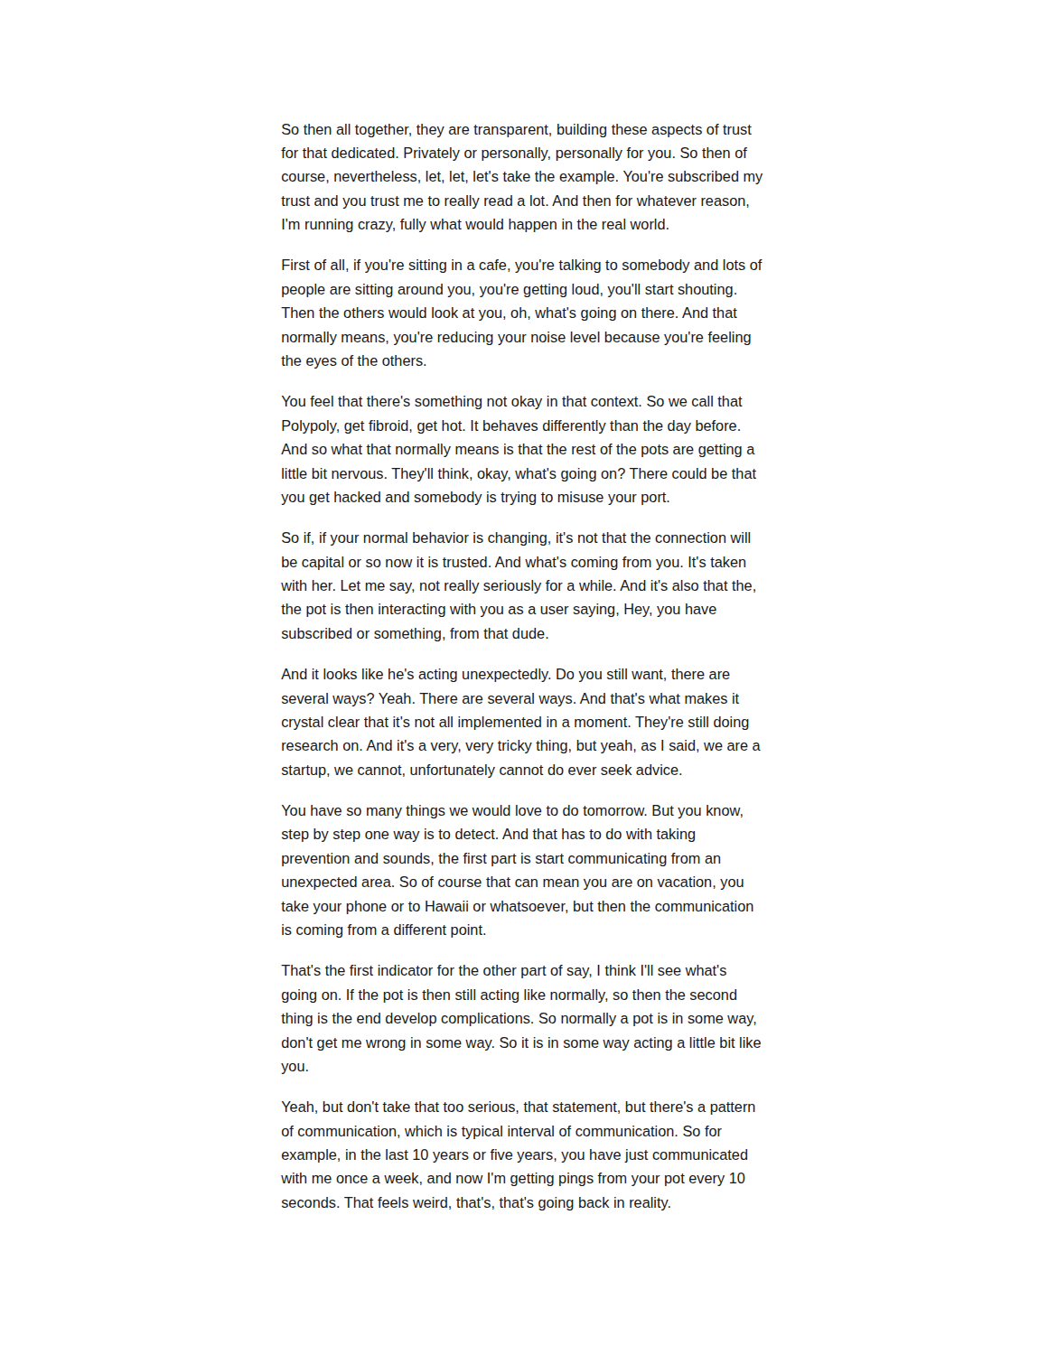So then all together, they are transparent, building these aspects of trust for that dedicated. Privately or personally, personally for you. So then of course, nevertheless, let, let, let's take the example. You're subscribed my trust and you trust me to really read a lot. And then for whatever reason, I'm running crazy, fully what would happen in the real world.
First of all, if you're sitting in a cafe, you're talking to somebody and lots of people are sitting around you, you're getting loud, you'll start shouting. Then the others would look at you, oh, what's going on there. And that normally means, you're reducing your noise level because you're feeling the eyes of the others.
You feel that there's something not okay in that context. So we call that Polypoly, get fibroid, get hot. It behaves differently than the day before. And so what that normally means is that the rest of the pots are getting a little bit nervous. They'll think, okay, what's going on? There could be that you get hacked and somebody is trying to misuse your port.
So if, if your normal behavior is changing, it's not that the connection will be capital or so now it is trusted. And what's coming from you. It's taken with her. Let me say, not really seriously for a while. And it's also that the, the pot is then interacting with you as a user saying, Hey, you have subscribed or something, from that dude.
And it looks like he's acting unexpectedly. Do you still want, there are several ways? Yeah. There are several ways. And that's what makes it crystal clear that it's not all implemented in a moment. They're still doing research on. And it's a very, very tricky thing, but yeah, as I said, we are a startup, we cannot, unfortunately cannot do ever seek advice.
You have so many things we would love to do tomorrow. But you know, step by step one way is to detect. And that has to do with taking prevention and sounds, the first part is start communicating from an unexpected area. So of course that can mean you are on vacation, you take your phone or to Hawaii or whatsoever, but then the communication is coming from a different point.
That's the first indicator for the other part of say, I think I'll see what's going on. If the pot is then still acting like normally, so then the second thing is the end develop complications. So normally a pot is in some way, don't get me wrong in some way. So it is in some way acting a little bit like you.
Yeah, but don't take that too serious, that statement, but there's a pattern of communication, which is typical interval of communication. So for example, in the last 10 years or five years, you have just communicated with me once a week, and now I'm getting pings from your pot every 10 seconds. That feels weird, that's, that's going back in reality.